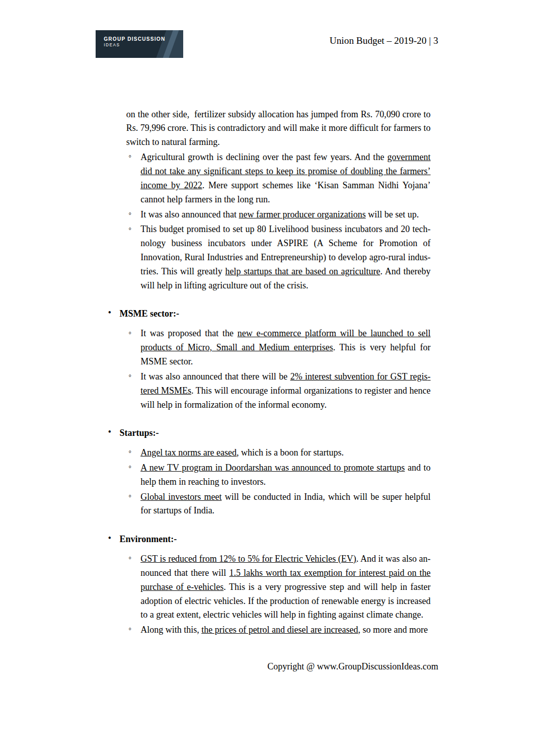GROUP DISCUSSION IDEAS
Union Budget – 2019-20 | 3
on the other side, fertilizer subsidy allocation has jumped from Rs. 70,090 crore to Rs. 79,996 crore. This is contradictory and will make it more difficult for farmers to switch to natural farming.
Agricultural growth is declining over the past few years. And the government did not take any significant steps to keep its promise of doubling the farmers’ income by 2022. Mere support schemes like ‘Kisan Samman Nidhi Yojana’ cannot help farmers in the long run.
It was also announced that new farmer producer organizations will be set up.
This budget promised to set up 80 Livelihood business incubators and 20 technology business incubators under ASPIRE (A Scheme for Promotion of Innovation, Rural Industries and Entrepreneurship) to develop agro-rural industries. This will greatly help startups that are based on agriculture. And thereby will help in lifting agriculture out of the crisis.
MSME sector:-
It was proposed that the new e-commerce platform will be launched to sell products of Micro, Small and Medium enterprises. This is very helpful for MSME sector.
It was also announced that there will be 2% interest subvention for GST registered MSMEs. This will encourage informal organizations to register and hence will help in formalization of the informal economy.
Startups:-
Angel tax norms are eased, which is a boon for startups.
A new TV program in Doordarshan was announced to promote startups and to help them in reaching to investors.
Global investors meet will be conducted in India, which will be super helpful for startups of India.
Environment:-
GST is reduced from 12% to 5% for Electric Vehicles (EV). And it was also announced that there will 1.5 lakhs worth tax exemption for interest paid on the purchase of e-vehicles. This is a very progressive step and will help in faster adoption of electric vehicles. If the production of renewable energy is increased to a great extent, electric vehicles will help in fighting against climate change.
Along with this, the prices of petrol and diesel are increased, so more and more
Copyright @ www.GroupDiscussionIdeas.com